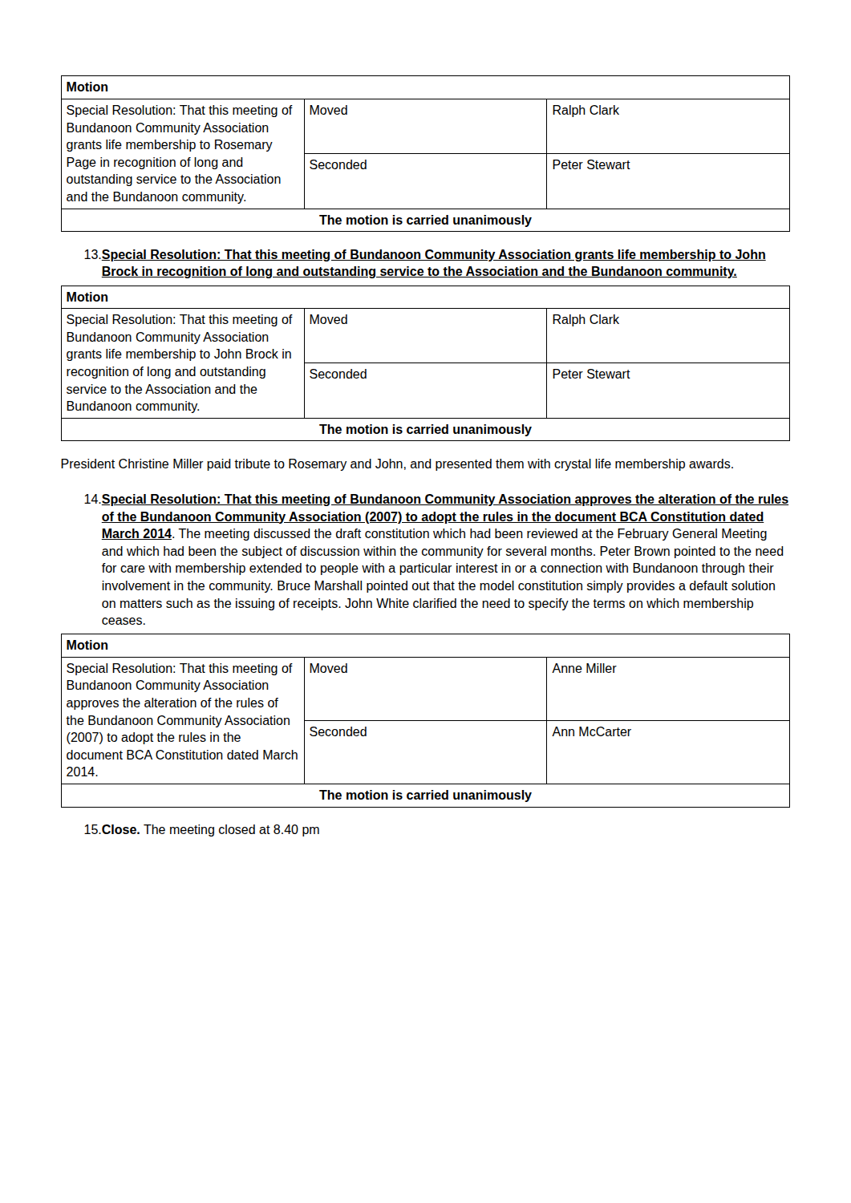| Motion |
| Special Resolution: That this meeting of Bundanoon Community Association grants life membership to Rosemary Page in recognition of long and outstanding service to the Association and the Bundanoon community. | Moved | Ralph Clark |
| Seconded | Peter Stewart |
| The motion is carried unanimously |
13. Special Resolution: That this meeting of Bundanoon Community Association grants life membership to John Brock in recognition of long and outstanding service to the Association and the Bundanoon community.
| Motion |
| Special Resolution: That this meeting of Bundanoon Community Association grants life membership to John Brock in recognition of long and outstanding service to the Association and the Bundanoon community. | Moved | Ralph Clark |
| Seconded | Peter Stewart |
| The motion is carried unanimously |
President Christine Miller paid tribute to Rosemary and John, and presented them with crystal life membership awards.
14. Special Resolution: That this meeting of Bundanoon Community Association approves the alteration of the rules of the Bundanoon Community Association (2007) to adopt the rules in the document BCA Constitution dated March 2014. The meeting discussed the draft constitution which had been reviewed at the February General Meeting and which had been the subject of discussion within the community for several months. Peter Brown pointed to the need for care with membership extended to people with a particular interest in or a connection with Bundanoon through their involvement in the community. Bruce Marshall pointed out that the model constitution simply provides a default solution on matters such as the issuing of receipts. John White clarified the need to specify the terms on which membership ceases.
| Motion |
| Special Resolution: That this meeting of Bundanoon Community Association approves the alteration of the rules of the Bundanoon Community Association (2007) to adopt the rules in the document BCA Constitution dated March 2014. | Moved | Anne Miller |
| Seconded | Ann McCarter |
| The motion is carried unanimously |
15. Close. The meeting closed at 8.40 pm